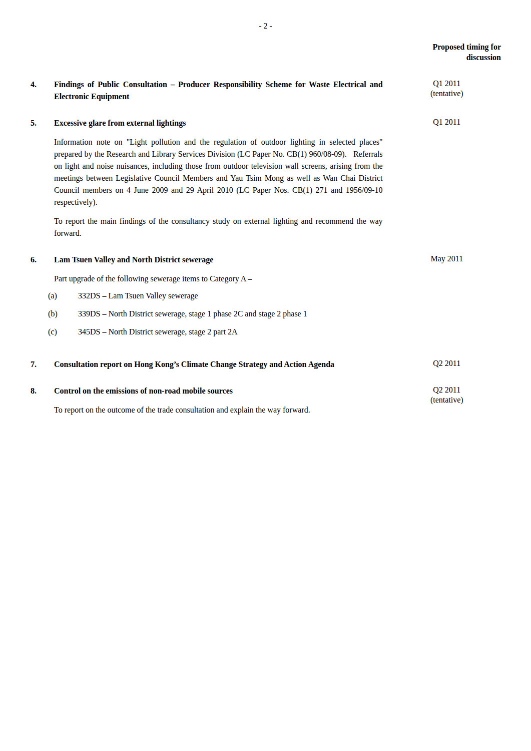- 2 -
Proposed timing for
discussion
| 4. | Findings of Public Consultation – Producer Responsibility Scheme for Waste Electrical and Electronic Equipment | Q1 2011 (tentative) |
| 5. | Excessive glare from external lightings Information note on "Light pollution and the regulation of outdoor lighting in selected places" prepared by the Research and Library Services Division (LC Paper No. CB(1) 960/08-09). Referrals on light and noise nuisances, including those from outdoor television wall screens, arising from the meetings between Legislative Council Members and Yau Tsim Mong as well as Wan Chai District Council members on 4 June 2009 and 29 April 2010 (LC Paper Nos. CB(1) 271 and 1956/09-10 respectively). To report the main findings of the consultancy study on external lighting and recommend the way forward. | Q1 2011 |
| 6. | Lam Tsuen Valley and North District sewerage Part upgrade of the following sewerage items to Category A – (a) 332DS – Lam Tsuen Valley sewerage (b) 339DS – North District sewerage, stage 1 phase 2C and stage 2 phase 1 (c) 345DS – North District sewerage, stage 2 part 2A | May 2011 |
| 7. | Consultation report on Hong Kong’s Climate Change Strategy and Action Agenda | Q2 2011 |
| 8. | Control on the emissions of non-road mobile sources To report on the outcome of the trade consultation and explain the way forward. | Q2 2011 (tentative) |